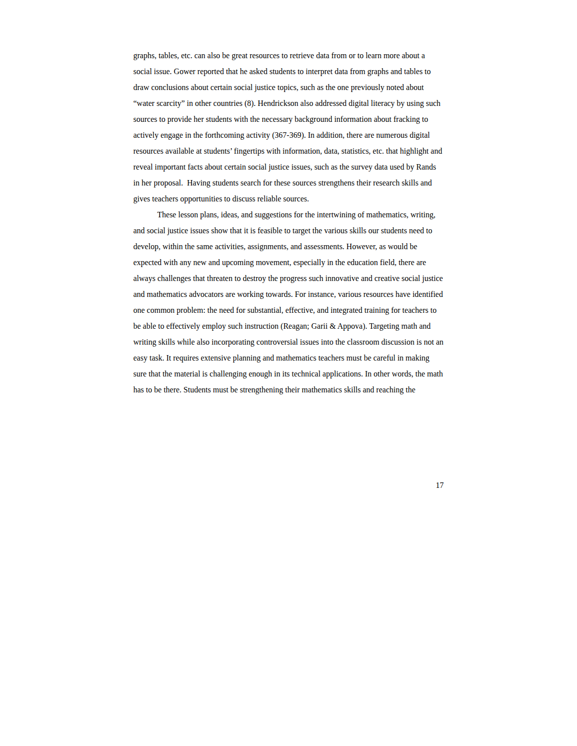graphs, tables, etc. can also be great resources to retrieve data from or to learn more about a social issue. Gower reported that he asked students to interpret data from graphs and tables to draw conclusions about certain social justice topics, such as the one previously noted about “water scarcity” in other countries (8). Hendrickson also addressed digital literacy by using such sources to provide her students with the necessary background information about fracking to actively engage in the forthcoming activity (367-369). In addition, there are numerous digital resources available at students’ fingertips with information, data, statistics, etc. that highlight and reveal important facts about certain social justice issues, such as the survey data used by Rands in her proposal. Having students search for these sources strengthens their research skills and gives teachers opportunities to discuss reliable sources.
These lesson plans, ideas, and suggestions for the intertwining of mathematics, writing, and social justice issues show that it is feasible to target the various skills our students need to develop, within the same activities, assignments, and assessments. However, as would be expected with any new and upcoming movement, especially in the education field, there are always challenges that threaten to destroy the progress such innovative and creative social justice and mathematics advocators are working towards. For instance, various resources have identified one common problem: the need for substantial, effective, and integrated training for teachers to be able to effectively employ such instruction (Reagan; Garii & Appova). Targeting math and writing skills while also incorporating controversial issues into the classroom discussion is not an easy task. It requires extensive planning and mathematics teachers must be careful in making sure that the material is challenging enough in its technical applications. In other words, the math has to be there. Students must be strengthening their mathematics skills and reaching the
17